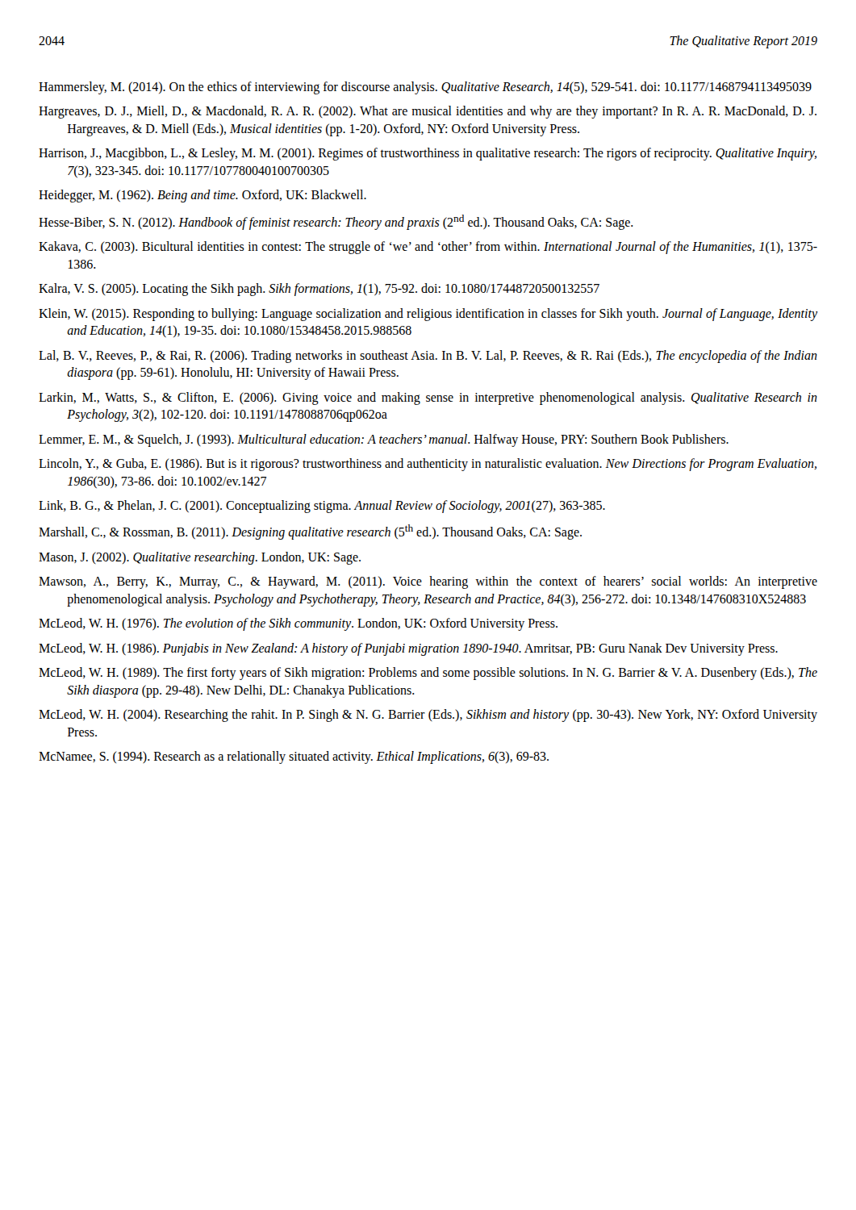2044 The Qualitative Report 2019
Hammersley, M. (2014). On the ethics of interviewing for discourse analysis. Qualitative Research, 14(5), 529-541. doi: 10.1177/1468794113495039
Hargreaves, D. J., Miell, D., & Macdonald, R. A. R. (2002). What are musical identities and why are they important? In R. A. R. MacDonald, D. J. Hargreaves, & D. Miell (Eds.), Musical identities (pp. 1-20). Oxford, NY: Oxford University Press.
Harrison, J., Macgibbon, L., & Lesley, M. M. (2001). Regimes of trustworthiness in qualitative research: The rigors of reciprocity. Qualitative Inquiry, 7(3), 323-345. doi: 10.1177/107780040100700305
Heidegger, M. (1962). Being and time. Oxford, UK: Blackwell.
Hesse-Biber, S. N. (2012). Handbook of feminist research: Theory and praxis (2nd ed.). Thousand Oaks, CA: Sage.
Kakava, C. (2003). Bicultural identities in contest: The struggle of ‘we’ and ‘other’ from within. International Journal of the Humanities, 1(1), 1375-1386.
Kalra, V. S. (2005). Locating the Sikh pagh. Sikh formations, 1(1), 75-92. doi: 10.1080/17448720500132557
Klein, W. (2015). Responding to bullying: Language socialization and religious identification in classes for Sikh youth. Journal of Language, Identity and Education, 14(1), 19-35. doi: 10.1080/15348458.2015.988568
Lal, B. V., Reeves, P., & Rai, R. (2006). Trading networks in southeast Asia. In B. V. Lal, P. Reeves, & R. Rai (Eds.), The encyclopedia of the Indian diaspora (pp. 59-61). Honolulu, HI: University of Hawaii Press.
Larkin, M., Watts, S., & Clifton, E. (2006). Giving voice and making sense in interpretive phenomenological analysis. Qualitative Research in Psychology, 3(2), 102-120. doi: 10.1191/1478088706qp062oa
Lemmer, E. M., & Squelch, J. (1993). Multicultural education: A teachers’ manual. Halfway House, PRY: Southern Book Publishers.
Lincoln, Y., & Guba, E. (1986). But is it rigorous? trustworthiness and authenticity in naturalistic evaluation. New Directions for Program Evaluation, 1986(30), 73-86. doi: 10.1002/ev.1427
Link, B. G., & Phelan, J. C. (2001). Conceptualizing stigma. Annual Review of Sociology, 2001(27), 363-385.
Marshall, C., & Rossman, B. (2011). Designing qualitative research (5th ed.). Thousand Oaks, CA: Sage.
Mason, J. (2002). Qualitative researching. London, UK: Sage.
Mawson, A., Berry, K., Murray, C., & Hayward, M. (2011). Voice hearing within the context of hearers’ social worlds: An interpretive phenomenological analysis. Psychology and Psychotherapy, Theory, Research and Practice, 84(3), 256-272. doi: 10.1348/147608310X524883
McLeod, W. H. (1976). The evolution of the Sikh community. London, UK: Oxford University Press.
McLeod, W. H. (1986). Punjabis in New Zealand: A history of Punjabi migration 1890-1940. Amritsar, PB: Guru Nanak Dev University Press.
McLeod, W. H. (1989). The first forty years of Sikh migration: Problems and some possible solutions. In N. G. Barrier & V. A. Dusenbery (Eds.), The Sikh diaspora (pp. 29-48). New Delhi, DL: Chanakya Publications.
McLeod, W. H. (2004). Researching the rahit. In P. Singh & N. G. Barrier (Eds.), Sikhism and history (pp. 30-43). New York, NY: Oxford University Press.
McNamee, S. (1994). Research as a relationally situated activity. Ethical Implications, 6(3), 69-83.